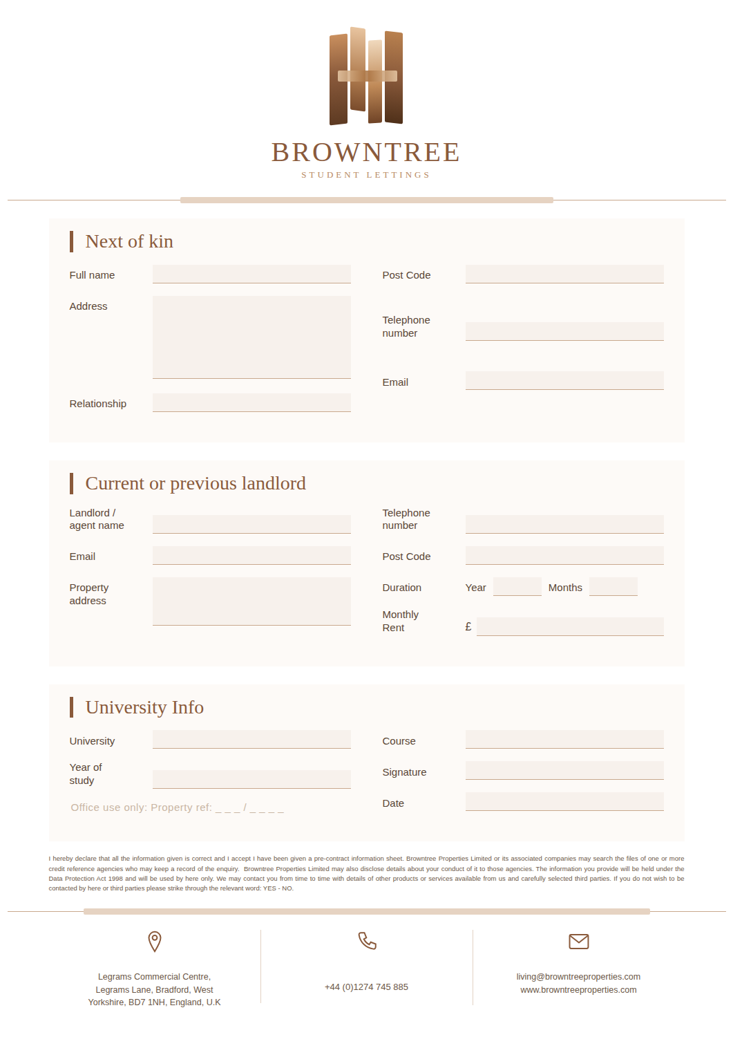BROWNTREE
STUDENT LETTINGS
Next of kin
Full name
Address
Relationship
Post Code
Telephone
number
Email
Current or previous landlord
Landlord /
agent name
Email
Property
address
Telephone
number
Post Code
Duration
Year Months
Monthly
Rent
£
University Info
University
Year of
study
Office use only: Property ref: _ _ _ / _ _ _ _
Course
Signature
Date
I hereby declare that all the information given is correct and I accept I have been given a pre-contract information sheet. Browntree Properties Limited or its associated companies may search the files of one or more credit reference agencies who may keep a record of the enquiry. Browntree Properties Limited may also disclose details about your conduct of it to those agencies. The information you provide will be held under the Data Protection Act 1998 and will be used by here only. We may contact you from time to time with details of other products or services available from us and carefully selected third parties. If you do not wish to be contacted by here or third parties please strike through the relevant word: YES - NO.
Legrams Commercial Centre,
Legrams Lane, Bradford, West
Yorkshire, BD7 1NH, England, U.K
+44 (0)1274 745 885
living@browntreeproperties.com
www.browntreeproperties.com